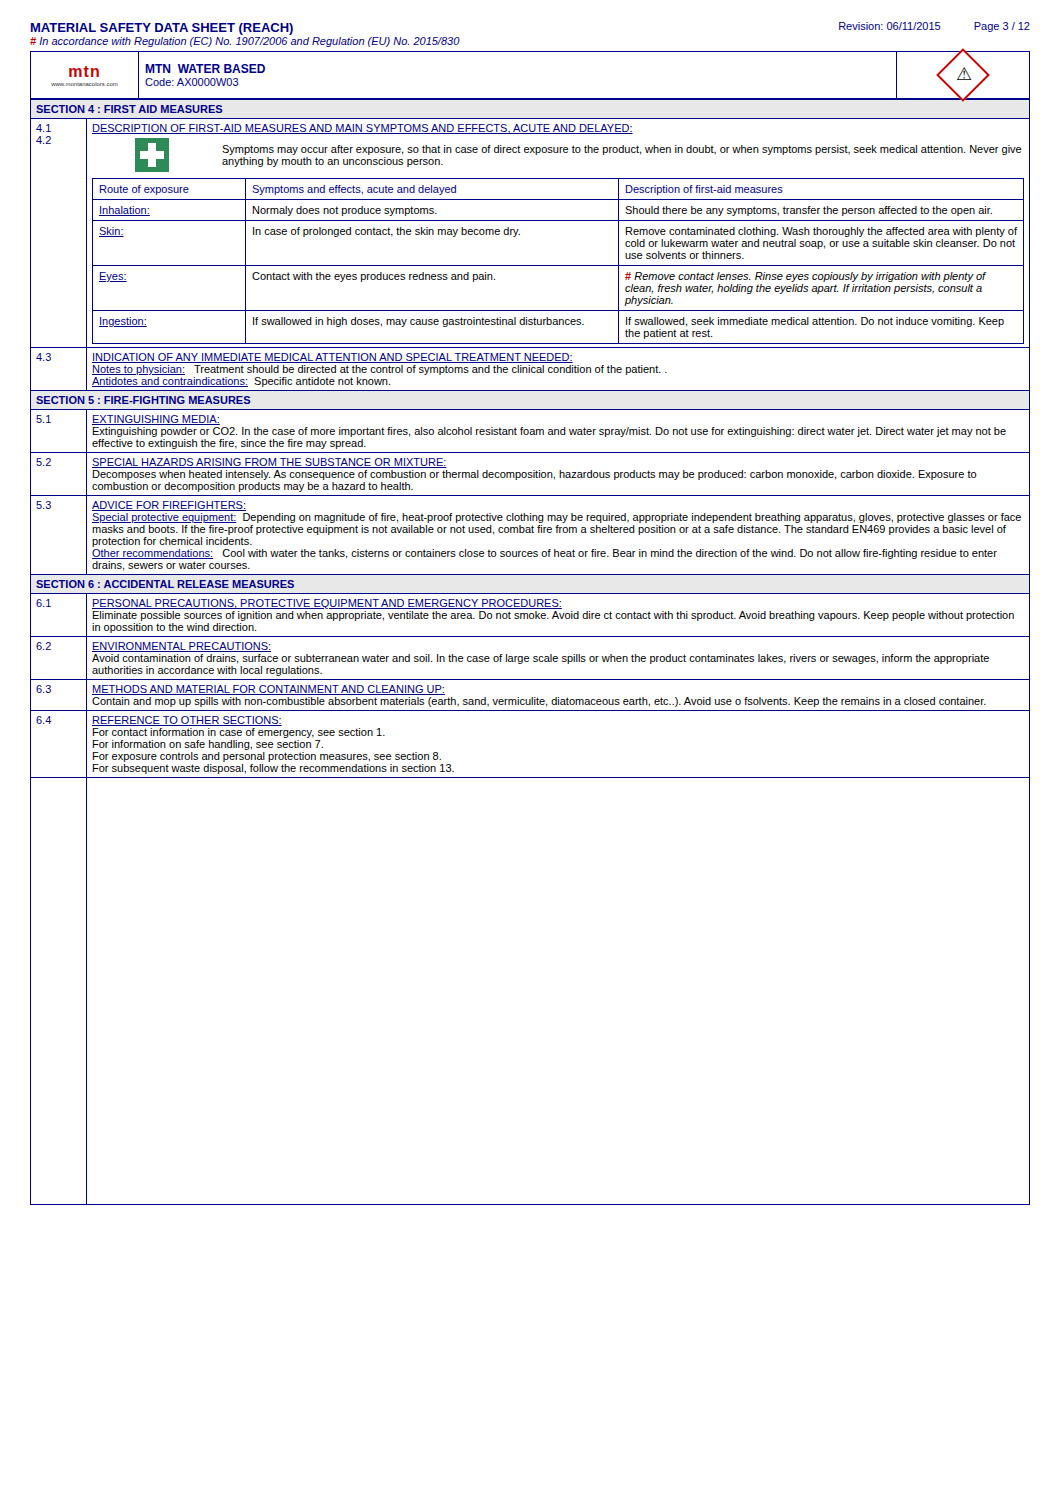MATERIAL SAFETY DATA SHEET (REACH)
# In accordance with Regulation (EC) No. 1907/2006 and Regulation (EU) No. 2015/830
Revision: 06/11/2015 Page 3 / 12
| mtn www.montanacolors.com | MTN WATER BASED Code: AX0000W03 | ⚠ |
| SECTION 4 : FIRST AID MEASURES |
| 4.1 4.2 | DESCRIPTION OF FIRST-AID MEASURES AND MAIN SYMPTOMS AND EFFECTS, ACUTE AND DELAYED: Symptoms may occur after exposure, so that in case of direct exposure to the product, when in doubt, or when symptoms persist, seek medical attention. Never give anything by mouth to an unconscious person. / Route of exposure / Symptoms and effects, acute and delayed / Description of first-aid measures / / --- / --- / --- / / Inhalation: / Normaly does not produce symptoms. / Should there be any symptoms, transfer the person affected to the open air. / / Skin: / In case of prolonged contact, the skin may become dry. / Remove contaminated clothing. Wash thoroughly the affected area with plenty of cold or lukewarm water and neutral soap, or use a suitable skin cleanser. Do not use solvents or thinners. / / Eyes: / Contact with the eyes produces redness and pain. / # Remove contact lenses. Rinse eyes copiously by irrigation with plenty of clean, fresh water, holding the eyelids apart. If irritation persists, consult a physician. / / Ingestion: / If swallowed in high doses, may cause gastrointestinal disturbances. / If swallowed, seek immediate medical attention. Do not induce vomiting. Keep the patient at rest. / |
| 4.3 | INDICATION OF ANY IMMEDIATE MEDICAL ATTENTION AND SPECIAL TREATMENT NEEDED: Notes to physician: Treatment should be directed at the control of symptoms and the clinical condition of the patient. . Antidotes and contraindications: Specific antidote not known. |
| SECTION 5 : FIRE-FIGHTING MEASURES |
| 5.1 | EXTINGUISHING MEDIA: Extinguishing powder or CO2. In the case of more important fires, also alcohol resistant foam and water spray/mist. Do not use for extinguishing: direct water jet. Direct water jet may not be effective to extinguish the fire, since the fire may spread. |
| 5.2 | SPECIAL HAZARDS ARISING FROM THE SUBSTANCE OR MIXTURE: Decomposes when heated intensely. As consequence of combustion or thermal decomposition, hazardous products may be produced: carbon monoxide, carbon dioxide. Exposure to combustion or decomposition products may be a hazard to health. |
| 5.3 | ADVICE FOR FIREFIGHTERS: Special protective equipment: Depending on magnitude of fire, heat-proof protective clothing may be required, appropriate independent breathing apparatus, gloves, protective glasses or face masks and boots. If the fire-proof protective equipment is not available or not used, combat fire from a sheltered position or at a safe distance. The standard EN469 provides a basic level of protection for chemical incidents. Other recommendations: Cool with water the tanks, cisterns or containers close to sources of heat or fire. Bear in mind the direction of the wind. Do not allow fire-fighting residue to enter drains, sewers or water courses. |
| SECTION 6 : ACCIDENTAL RELEASE MEASURES |
| 6.1 | PERSONAL PRECAUTIONS, PROTECTIVE EQUIPMENT AND EMERGENCY PROCEDURES: Eliminate possible sources of ignition and when appropriate, ventilate the area. Do not smoke. Avoid dire ct contact with thi sproduct. Avoid breathing vapours. Keep people without protection in opossition to the wind direction. |
| 6.2 | ENVIRONMENTAL PRECAUTIONS: Avoid contamination of drains, surface or subterranean water and soil. In the case of large scale spills or when the product contaminates lakes, rivers or sewages, inform the appropriate authorities in accordance with local regulations. |
| 6.3 | METHODS AND MATERIAL FOR CONTAINMENT AND CLEANING UP: Contain and mop up spills with non-combustible absorbent materials (earth, sand, vermiculite, diatomaceous earth, etc..). Avoid use o fsolvents. Keep the remains in a closed container. |
| 6.4 | REFERENCE TO OTHER SECTIONS: For contact information in case of emergency, see section 1. For information on safe handling, see section 7. For exposure controls and personal protection measures, see section 8. For subsequent waste disposal, follow the recommendations in section 13. |